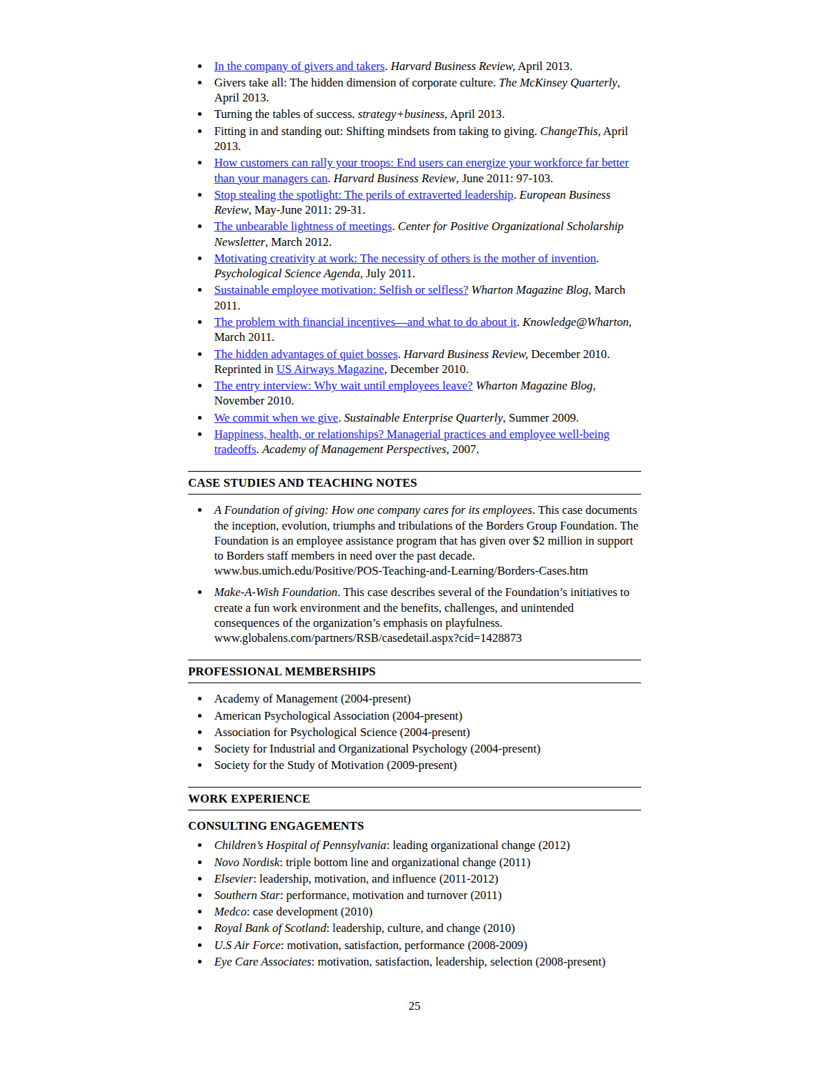In the company of givers and takers. Harvard Business Review, April 2013.
Givers take all: The hidden dimension of corporate culture. The McKinsey Quarterly, April 2013.
Turning the tables of success. strategy+business, April 2013.
Fitting in and standing out: Shifting mindsets from taking to giving. ChangeThis, April 2013.
How customers can rally your troops: End users can energize your workforce far better than your managers can. Harvard Business Review, June 2011: 97-103.
Stop stealing the spotlight: The perils of extraverted leadership. European Business Review, May-June 2011: 29-31.
The unbearable lightness of meetings. Center for Positive Organizational Scholarship Newsletter, March 2012.
Motivating creativity at work: The necessity of others is the mother of invention. Psychological Science Agenda, July 2011.
Sustainable employee motivation: Selfish or selfless? Wharton Magazine Blog, March 2011.
The problem with financial incentives—and what to do about it. Knowledge@Wharton, March 2011.
The hidden advantages of quiet bosses. Harvard Business Review, December 2010. Reprinted in US Airways Magazine, December 2010.
The entry interview: Why wait until employees leave? Wharton Magazine Blog, November 2010.
We commit when we give. Sustainable Enterprise Quarterly, Summer 2009.
Happiness, health, or relationships? Managerial practices and employee well-being tradeoffs. Academy of Management Perspectives, 2007.
CASE STUDIES AND TEACHING NOTES
A Foundation of giving: How one company cares for its employees. This case documents the inception, evolution, triumphs and tribulations of the Borders Group Foundation. The Foundation is an employee assistance program that has given over $2 million in support to Borders staff members in need over the past decade.
www.bus.umich.edu/Positive/POS-Teaching-and-Learning/Borders-Cases.htm
Make-A-Wish Foundation. This case describes several of the Foundation’s initiatives to create a fun work environment and the benefits, challenges, and unintended consequences of the organization’s emphasis on playfulness.
www.globalens.com/partners/RSB/casedetail.aspx?cid=1428873
PROFESSIONAL MEMBERSHIPS
Academy of Management (2004-present)
American Psychological Association (2004-present)
Association for Psychological Science (2004-present)
Society for Industrial and Organizational Psychology (2004-present)
Society for the Study of Motivation (2009-present)
WORK EXPERIENCE
CONSULTING ENGAGEMENTS
Children’s Hospital of Pennsylvania: leading organizational change (2012)
Novo Nordisk: triple bottom line and organizational change (2011)
Elsevier: leadership, motivation, and influence (2011-2012)
Southern Star: performance, motivation and turnover (2011)
Medco: case development (2010)
Royal Bank of Scotland: leadership, culture, and change (2010)
U.S Air Force: motivation, satisfaction, performance (2008-2009)
Eye Care Associates: motivation, satisfaction, leadership, selection (2008-present)
25